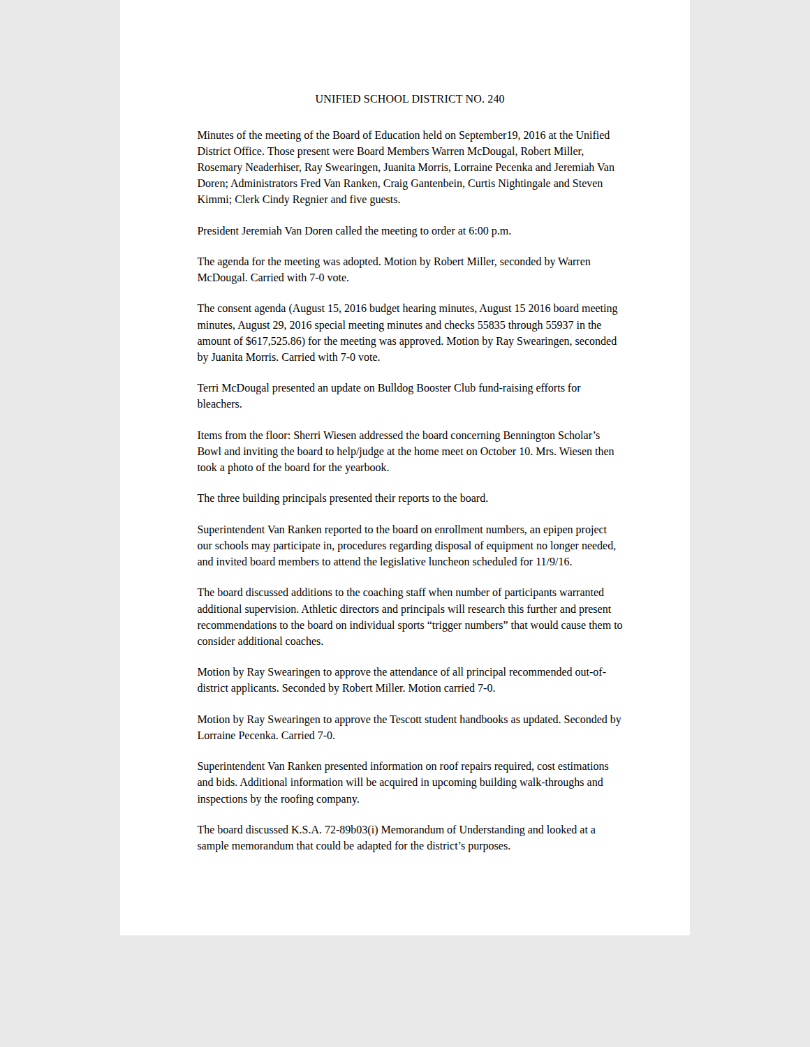UNIFIED SCHOOL DISTRICT NO. 240
Minutes of the meeting of the Board of Education held on September19, 2016 at the Unified District Office. Those present were Board Members Warren McDougal, Robert Miller, Rosemary Neaderhiser, Ray Swearingen, Juanita Morris, Lorraine Pecenka and Jeremiah Van Doren; Administrators Fred Van Ranken, Craig Gantenbein, Curtis Nightingale and Steven Kimmi; Clerk Cindy Regnier and five guests.
President Jeremiah Van Doren called the meeting to order at 6:00 p.m.
The agenda for the meeting was adopted. Motion by Robert Miller, seconded by Warren McDougal. Carried with 7-0 vote.
The consent agenda (August 15, 2016 budget hearing minutes, August 15 2016 board meeting minutes, August 29, 2016 special meeting minutes and checks 55835 through 55937 in the amount of $617,525.86) for the meeting was approved. Motion by Ray Swearingen, seconded by Juanita Morris. Carried with 7-0 vote.
Terri McDougal presented an update on Bulldog Booster Club fund-raising efforts for bleachers.
Items from the floor: Sherri Wiesen addressed the board concerning Bennington Scholar’s Bowl and inviting the board to help/judge at the home meet on October 10. Mrs. Wiesen then took a photo of the board for the yearbook.
The three building principals presented their reports to the board.
Superintendent Van Ranken reported to the board on enrollment numbers, an epipen project our schools may participate in, procedures regarding disposal of equipment no longer needed, and invited board members to attend the legislative luncheon scheduled for 11/9/16.
The board discussed additions to the coaching staff when number of participants warranted additional supervision. Athletic directors and principals will research this further and present recommendations to the board on individual sports “trigger numbers” that would cause them to consider additional coaches.
Motion by Ray Swearingen to approve the attendance of all principal recommended out-of-district applicants. Seconded by Robert Miller. Motion carried 7-0.
Motion by Ray Swearingen to approve the Tescott student handbooks as updated. Seconded by Lorraine Pecenka. Carried 7-0.
Superintendent Van Ranken presented information on roof repairs required, cost estimations and bids. Additional information will be acquired in upcoming building walk-throughs and inspections by the roofing company.
The board discussed K.S.A. 72-89b03(i) Memorandum of Understanding and looked at a sample memorandum that could be adapted for the district’s purposes.